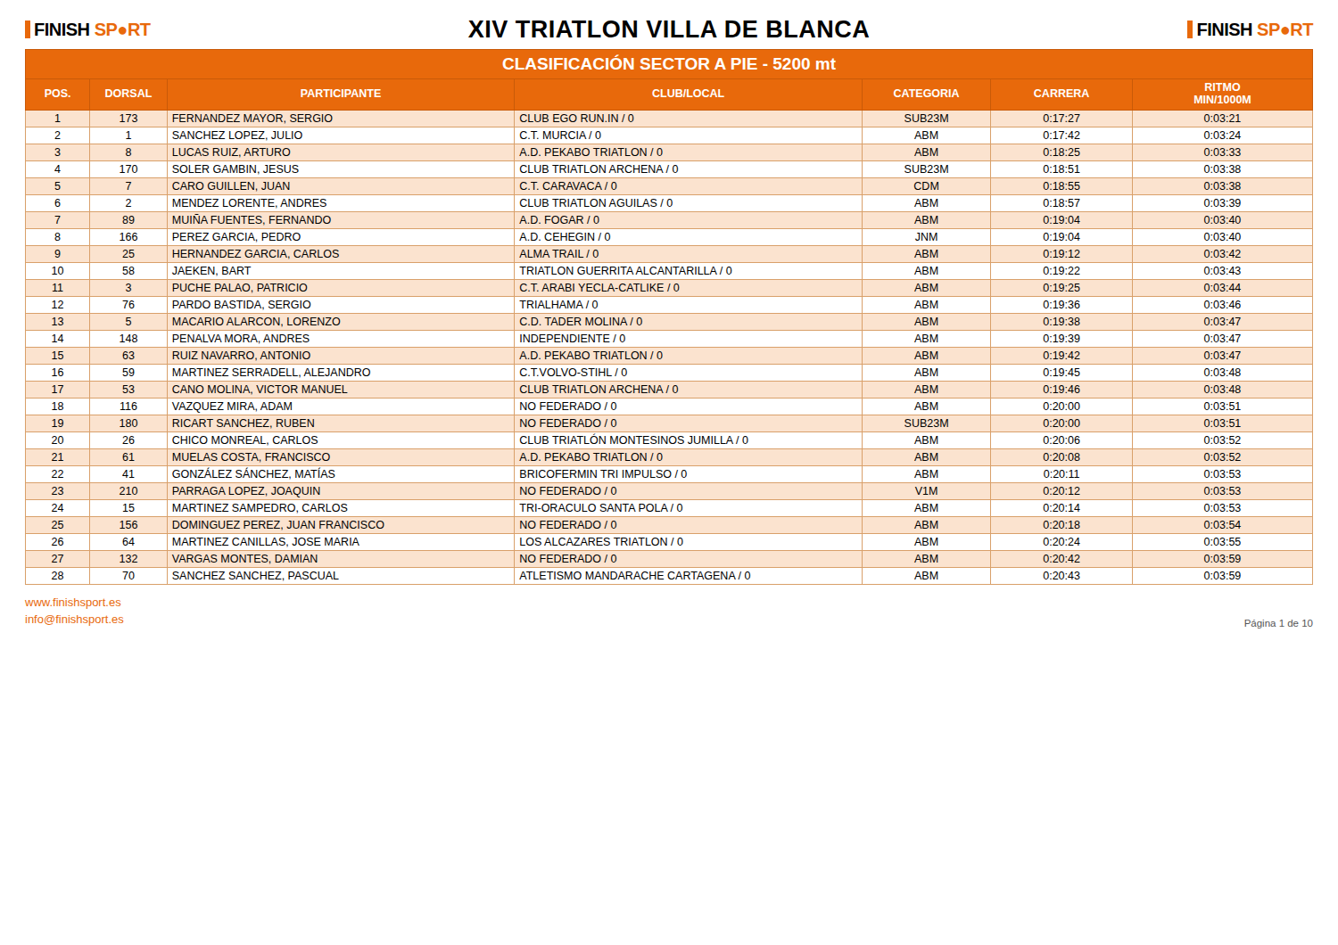FINISH SP●RT
XIV TRIATLON VILLA DE BLANCA
FINISH SP●RT
CLASIFICACIÓN SECTOR A PIE - 5200 mt
| POS. | DORSAL | PARTICIPANTE | CLUB/LOCAL | CATEGORIA | CARRERA | RITMO MIN/1000M |
| --- | --- | --- | --- | --- | --- | --- |
| 1 | 173 | FERNANDEZ MAYOR, SERGIO | CLUB EGO RUN.IN / 0 | SUB23M | 0:17:27 | 0:03:21 |
| 2 | 1 | SANCHEZ LOPEZ, JULIO | C.T. MURCIA / 0 | ABM | 0:17:42 | 0:03:24 |
| 3 | 8 | LUCAS RUIZ, ARTURO | A.D. PEKABO TRIATLON / 0 | ABM | 0:18:25 | 0:03:33 |
| 4 | 170 | SOLER GAMBIN, JESUS | CLUB TRIATLON ARCHENA / 0 | SUB23M | 0:18:51 | 0:03:38 |
| 5 | 7 | CARO GUILLEN, JUAN | C.T. CARAVACA / 0 | CDM | 0:18:55 | 0:03:38 |
| 6 | 2 | MENDEZ LORENTE, ANDRES | CLUB TRIATLON AGUILAS / 0 | ABM | 0:18:57 | 0:03:39 |
| 7 | 89 | MUIÑA FUENTES, FERNANDO | A.D. FOGAR / 0 | ABM | 0:19:04 | 0:03:40 |
| 8 | 166 | PEREZ GARCIA, PEDRO | A.D. CEHEGIN / 0 | JNM | 0:19:04 | 0:03:40 |
| 9 | 25 | HERNANDEZ GARCIA, CARLOS | ALMA TRAIL / 0 | ABM | 0:19:12 | 0:03:42 |
| 10 | 58 | JAEKEN, BART | TRIATLON GUERRITA ALCANTARILLA / 0 | ABM | 0:19:22 | 0:03:43 |
| 11 | 3 | PUCHE PALAO, PATRICIO | C.T. ARABI YECLA-CATLIKE / 0 | ABM | 0:19:25 | 0:03:44 |
| 12 | 76 | PARDO BASTIDA, SERGIO | TRIALHAMA / 0 | ABM | 0:19:36 | 0:03:46 |
| 13 | 5 | MACARIO ALARCON, LORENZO | C.D. TADER MOLINA / 0 | ABM | 0:19:38 | 0:03:47 |
| 14 | 148 | PENALVA MORA, ANDRES | INDEPENDIENTE / 0 | ABM | 0:19:39 | 0:03:47 |
| 15 | 63 | RUIZ NAVARRO, ANTONIO | A.D. PEKABO TRIATLON / 0 | ABM | 0:19:42 | 0:03:47 |
| 16 | 59 | MARTINEZ SERRADELL, ALEJANDRO | C.T.VOLVO-STIHL / 0 | ABM | 0:19:45 | 0:03:48 |
| 17 | 53 | CANO MOLINA, VICTOR MANUEL | CLUB TRIATLON ARCHENA / 0 | ABM | 0:19:46 | 0:03:48 |
| 18 | 116 | VAZQUEZ MIRA, ADAM | NO FEDERADO / 0 | ABM | 0:20:00 | 0:03:51 |
| 19 | 180 | RICART SANCHEZ, RUBEN | NO FEDERADO / 0 | SUB23M | 0:20:00 | 0:03:51 |
| 20 | 26 | CHICO MONREAL, CARLOS | CLUB TRIATLÓN MONTESINOS JUMILLA / 0 | ABM | 0:20:06 | 0:03:52 |
| 21 | 61 | MUELAS COSTA, FRANCISCO | A.D. PEKABO TRIATLON / 0 | ABM | 0:20:08 | 0:03:52 |
| 22 | 41 | GONZÁLEZ SÁNCHEZ, MATÍAS | BRICOFERMIN TRI IMPULSO / 0 | ABM | 0:20:11 | 0:03:53 |
| 23 | 210 | PARRAGA LOPEZ, JOAQUIN | NO FEDERADO / 0 | V1M | 0:20:12 | 0:03:53 |
| 24 | 15 | MARTINEZ SAMPEDRO, CARLOS | TRI-ORACULO SANTA POLA / 0 | ABM | 0:20:14 | 0:03:53 |
| 25 | 156 | DOMINGUEZ PEREZ, JUAN FRANCISCO | NO FEDERADO / 0 | ABM | 0:20:18 | 0:03:54 |
| 26 | 64 | MARTINEZ CANILLAS, JOSE MARIA | LOS ALCAZARES TRIATLON / 0 | ABM | 0:20:24 | 0:03:55 |
| 27 | 132 | VARGAS MONTES, DAMIAN | NO FEDERADO / 0 | ABM | 0:20:42 | 0:03:59 |
| 28 | 70 | SANCHEZ SANCHEZ, PASCUAL | ATLETISMO MANDARACHE CARTAGENA / 0 | ABM | 0:20:43 | 0:03:59 |
www.finishsport.es
info@finishsport.es
Página 1 de 10